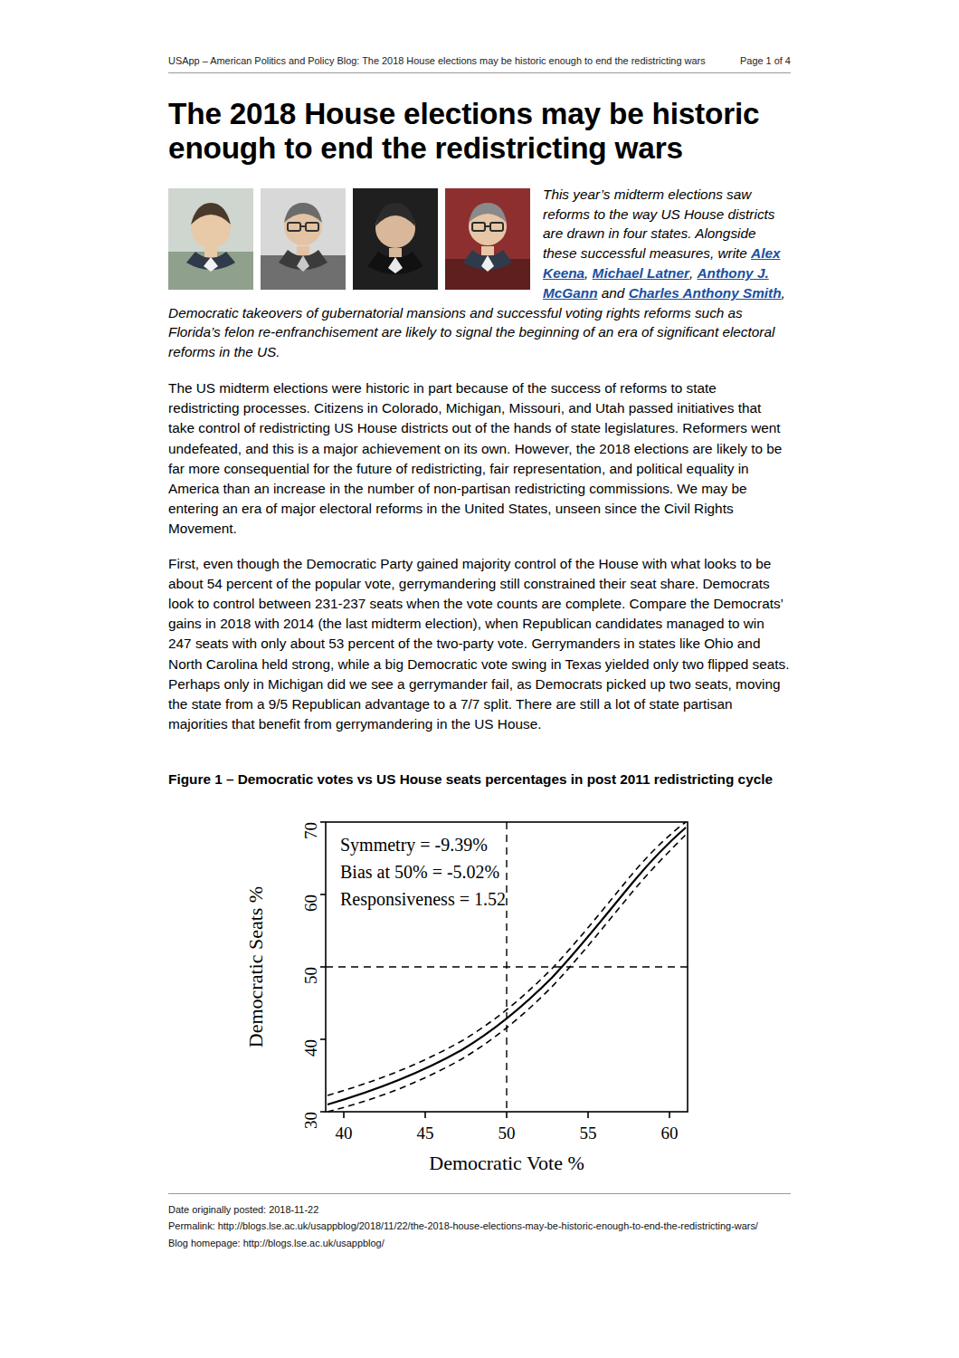USApp – American Politics and Policy Blog: The 2018 House elections may be historic enough to end the redistricting wars
Page 1 of 4
The 2018 House elections may be historic enough to end the redistricting wars
This year’s midterm elections saw reforms to the way US House districts are drawn in four states. Alongside these successful measures, write Alex Keena, Michael Latner, Anthony J. McGann and Charles Anthony Smith, Democratic takeovers of gubernatorial mansions and successful voting rights reforms such as Florida’s felon re-enfranchisement are likely to signal the beginning of an era of significant electoral reforms in the US.
The US midterm elections were historic in part because of the success of reforms to state redistricting processes. Citizens in Colorado, Michigan, Missouri, and Utah passed initiatives that take control of redistricting US House districts out of the hands of state legislatures. Reformers went undefeated, and this is a major achievement on its own. However, the 2018 elections are likely to be far more consequential for the future of redistricting, fair representation, and political equality in America than an increase in the number of non-partisan redistricting commissions. We may be entering an era of major electoral reforms in the United States, unseen since the Civil Rights Movement.
First, even though the Democratic Party gained majority control of the House with what looks to be about 54 percent of the popular vote, gerrymandering still constrained their seat share. Democrats look to control between 231-237 seats when the vote counts are complete. Compare the Democrats’ gains in 2018 with 2014 (the last midterm election), when Republican candidates managed to win 247 seats with only about 53 percent of the two-party vote. Gerrymanders in states like Ohio and North Carolina held strong, while a big Democratic vote swing in Texas yielded only two flipped seats. Perhaps only in Michigan did we see a gerrymander fail, as Democrats picked up two seats, moving the state from a 9/5 Republican advantage to a 7/7 split. There are still a lot of state partisan majorities that benefit from gerrymandering in the US House.
Figure 1 – Democratic votes vs US House seats percentages in post 2011 redistricting cycle
70 60 50 40 30 40 45 50 55 60 Democratic Seats % Democratic Vote % Symmetry = -9.39% Bias at 50% = -5.02% Responsiveness = 1.52
Date originally posted: 2018-11-22
Permalink: http://blogs.lse.ac.uk/usappblog/2018/11/22/the-2018-house-elections-may-be-historic-enough-to-end-the-redistricting-wars/
Blog homepage: http://blogs.lse.ac.uk/usappblog/